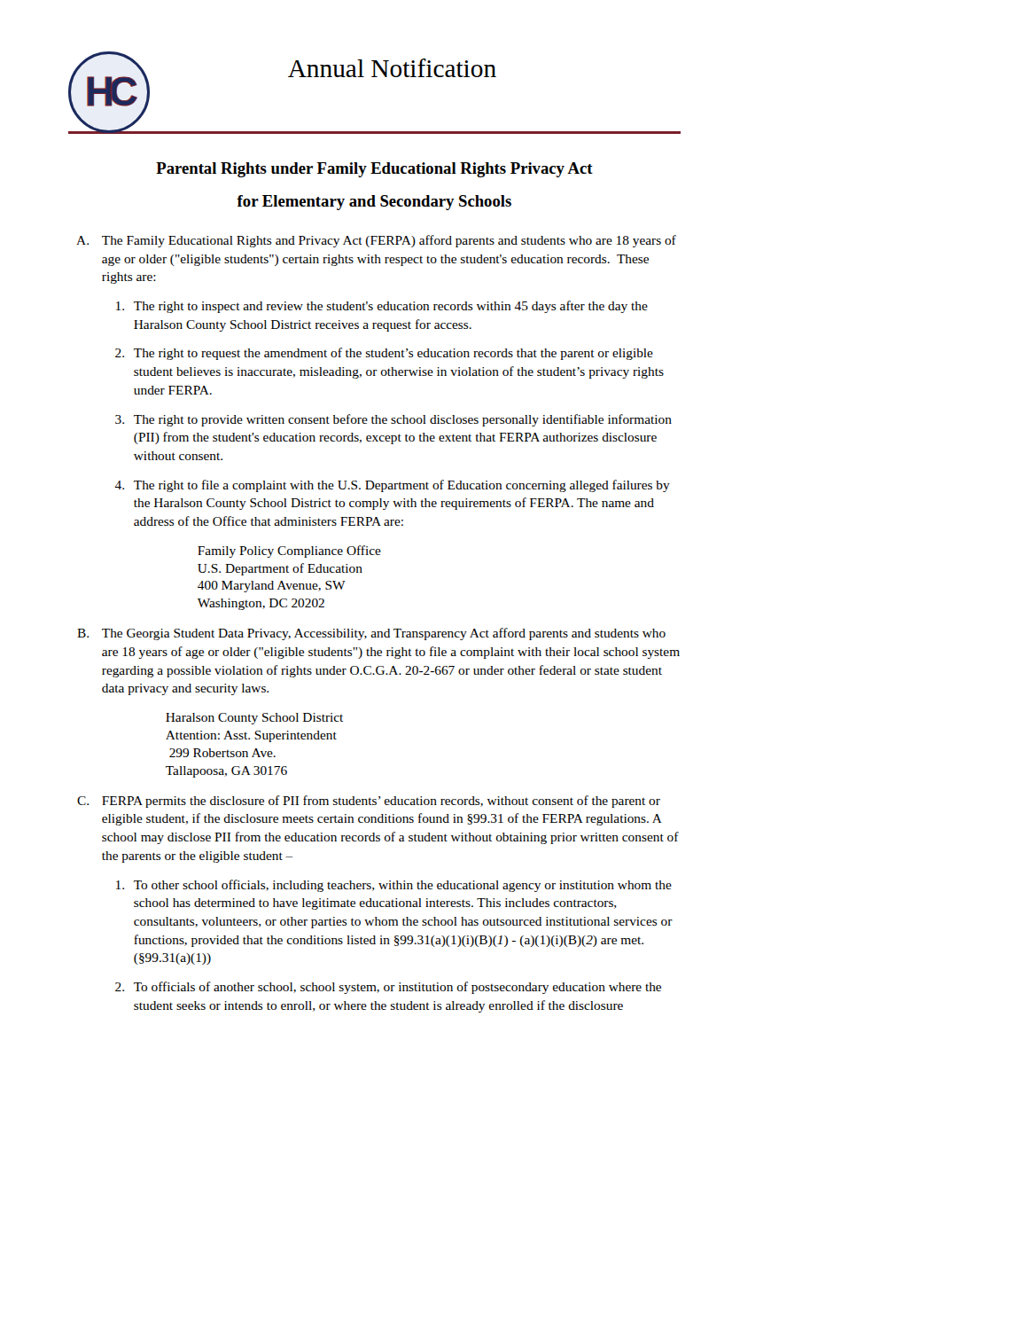HC
Annual Notification
Parental Rights under Family Educational Rights Privacy Act for Elementary and Secondary Schools
The Family Educational Rights and Privacy Act (FERPA) afford parents and students who are 18 years of age or older ("eligible students") certain rights with respect to the student's education records. These rights are:
The right to inspect and review the student's education records within 45 days after the day the Haralson County School District receives a request for access.
The right to request the amendment of the student’s education records that the parent or eligible student believes is inaccurate, misleading, or otherwise in violation of the student’s privacy rights under FERPA.
The right to provide written consent before the school discloses personally identifiable information (PII) from the student's education records, except to the extent that FERPA authorizes disclosure without consent.
The right to file a complaint with the U.S. Department of Education concerning alleged failures by the Haralson County School District to comply with the requirements of FERPA. The name and address of the Office that administers FERPA are:
Family Policy Compliance Office
U.S. Department of Education
400 Maryland Avenue, SW
Washington, DC 20202
The Georgia Student Data Privacy, Accessibility, and Transparency Act afford parents and students who are 18 years of age or older ("eligible students") the right to file a complaint with their local school system regarding a possible violation of rights under O.C.G.A. 20-2-667 or under other federal or state student data privacy and security laws.
Haralson County School District
Attention: Asst. Superintendent
299 Robertson Ave.
Tallapoosa, GA 30176
FERPA permits the disclosure of PII from students’ education records, without consent of the parent or eligible student, if the disclosure meets certain conditions found in §99.31 of the FERPA regulations. A school may disclose PII from the education records of a student without obtaining prior written consent of the parents or the eligible student –
To other school officials, including teachers, within the educational agency or institution whom the school has determined to have legitimate educational interests. This includes contractors, consultants, volunteers, or other parties to whom the school has outsourced institutional services or functions, provided that the conditions listed in §99.31(a)(1)(i)(B)(1) - (a)(1)(i)(B)(2) are met. (§99.31(a)(1))
To officials of another school, school system, or institution of postsecondary education where the student seeks or intends to enroll, or where the student is already enrolled if the disclosure